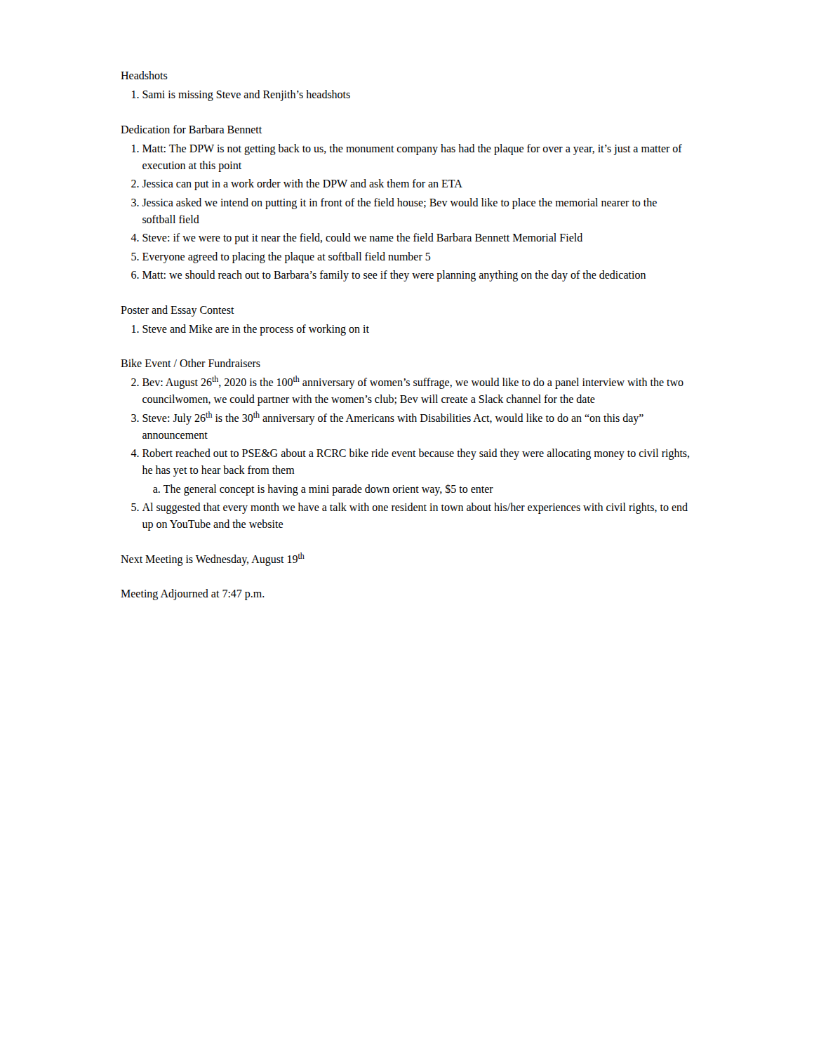Headshots
Sami is missing Steve and Renjith’s headshots
Dedication for Barbara Bennett
Matt: The DPW is not getting back to us, the monument company has had the plaque for over a year, it’s just a matter of execution at this point
Jessica can put in a work order with the DPW and ask them for an ETA
Jessica asked we intend on putting it in front of the field house; Bev would like to place the memorial nearer to the softball field
Steve: if we were to put it near the field, could we name the field Barbara Bennett Memorial Field
Everyone agreed to placing the plaque at softball field number 5
Matt: we should reach out to Barbara’s family to see if they were planning anything on the day of the dedication
Poster and Essay Contest
Steve and Mike are in the process of working on it
Bike Event / Other Fundraisers
Bev: August 26th, 2020 is the 100th anniversary of women’s suffrage, we would like to do a panel interview with the two councilwomen, we could partner with the women’s club; Bev will create a Slack channel for the date
Steve: July 26th is the 30th anniversary of the Americans with Disabilities Act, would like to do an “on this day” announcement
Robert reached out to PSE&G about a RCRC bike ride event because they said they were allocating money to civil rights, he has yet to hear back from them
The general concept is having a mini parade down orient way, $5 to enter
Al suggested that every month we have a talk with one resident in town about his/her experiences with civil rights, to end up on YouTube and the website
Next Meeting is Wednesday, August 19th
Meeting Adjourned at 7:47 p.m.